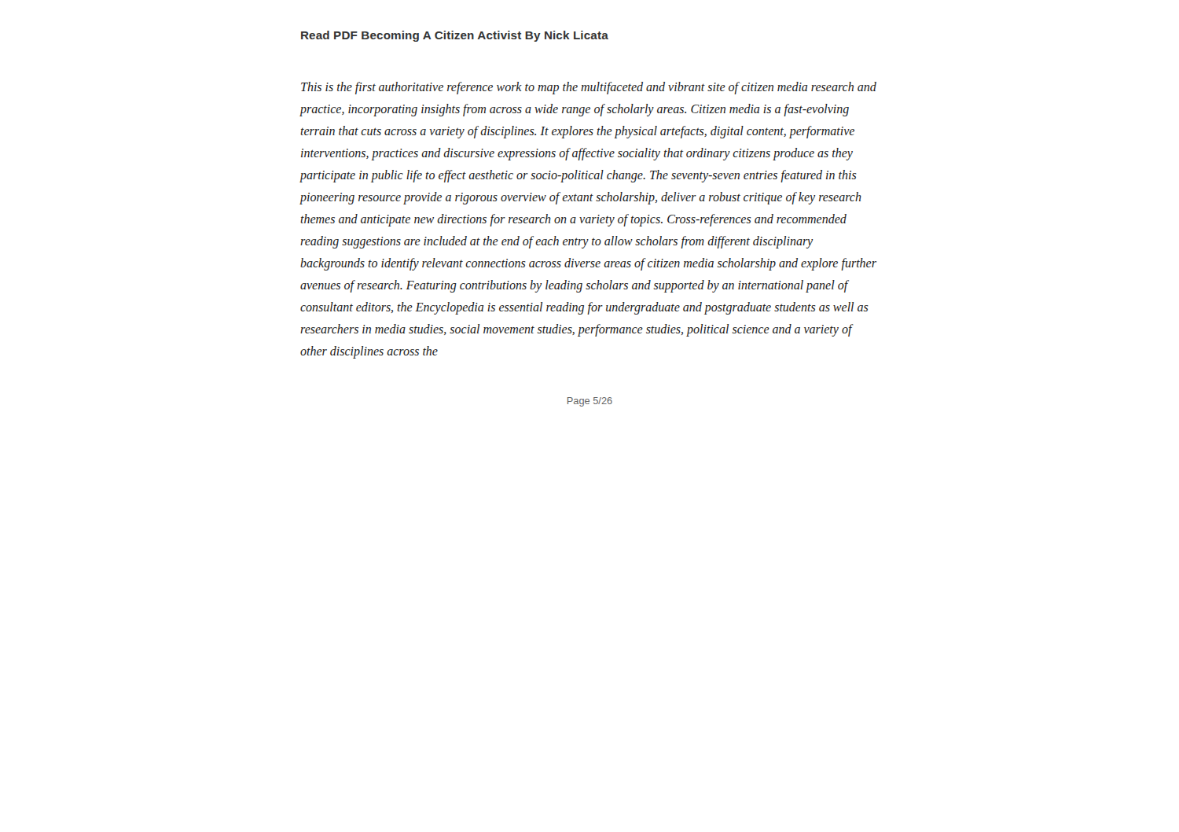Read PDF Becoming A Citizen Activist By Nick Licata
This is the first authoritative reference work to map the multifaceted and vibrant site of citizen media research and practice, incorporating insights from across a wide range of scholarly areas. Citizen media is a fast-evolving terrain that cuts across a variety of disciplines. It explores the physical artefacts, digital content, performative interventions, practices and discursive expressions of affective sociality that ordinary citizens produce as they participate in public life to effect aesthetic or socio-political change. The seventy-seven entries featured in this pioneering resource provide a rigorous overview of extant scholarship, deliver a robust critique of key research themes and anticipate new directions for research on a variety of topics. Cross-references and recommended reading suggestions are included at the end of each entry to allow scholars from different disciplinary backgrounds to identify relevant connections across diverse areas of citizen media scholarship and explore further avenues of research. Featuring contributions by leading scholars and supported by an international panel of consultant editors, the Encyclopedia is essential reading for undergraduate and postgraduate students as well as researchers in media studies, social movement studies, performance studies, political science and a variety of other disciplines across the
Page 5/26